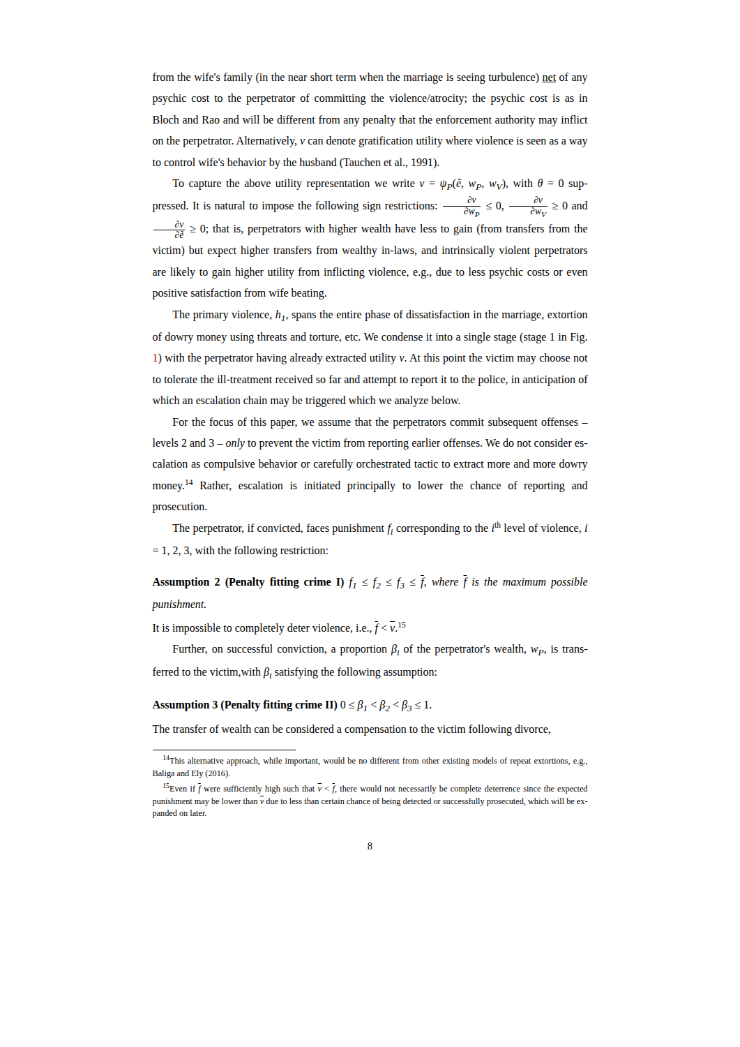from the wife's family (in the near short term when the marriage is seeing turbulence) net of any psychic cost to the perpetrator of committing the violence/atrocity; the psychic cost is as in Bloch and Rao and will be different from any penalty that the enforcement authority may inflict on the perpetrator. Alternatively, v can denote gratification utility where violence is seen as a way to control wife's behavior by the husband (Tauchen et al., 1991).
To capture the above utility representation we write v = ψP(ẽ, wP, wV), with θ = 0 suppressed. It is natural to impose the following sign restrictions: ∂v∂wP ≤ 0, ∂v∂wV ≥ 0 and ∂v∂ẽ ≥ 0; that is, perpetrators with higher wealth have less to gain (from transfers from the victim) but expect higher transfers from wealthy in-laws, and intrinsically violent perpetrators are likely to gain higher utility from inflicting violence, e.g., due to less psychic costs or even positive satisfaction from wife beating.
The primary violence, h1, spans the entire phase of dissatisfaction in the marriage, extortion of dowry money using threats and torture, etc. We condense it into a single stage (stage 1 in Fig. 1) with the perpetrator having already extracted utility v. At this point the victim may choose not to tolerate the ill-treatment received so far and attempt to report it to the police, in anticipation of which an escalation chain may be triggered which we analyze below.
For the focus of this paper, we assume that the perpetrators commit subsequent offenses – levels 2 and 3 – only to prevent the victim from reporting earlier offenses. We do not consider escalation as compulsive behavior or carefully orchestrated tactic to extract more and more dowry money.14 Rather, escalation is initiated principally to lower the chance of reporting and prosecution.
The perpetrator, if convicted, faces punishment fi corresponding to the ith level of violence, i = 1, 2, 3, with the following restriction:
Assumption 2 (Penalty fitting crime I) f1 ≤ f2 ≤ f3 ≤ f, where f is the maximum possible punishment.
It is impossible to completely deter violence, i.e., f < v.15
Further, on successful conviction, a proportion βi of the perpetrator's wealth, wP, is transferred to the victim,with βi satisfying the following assumption:
Assumption 3 (Penalty fitting crime II) 0 ≤ β1 < β2 < β3 ≤ 1.
The transfer of wealth can be considered a compensation to the victim following divorce,
14This alternative approach, while important, would be no different from other existing models of repeat extortions, e.g., Baliga and Ely (2016).
15Even if f were sufficiently high such that v < f, there would not necessarily be complete deterrence since the expected punishment may be lower than v due to less than certain chance of being detected or successfully prosecuted, which will be expanded on later.
8